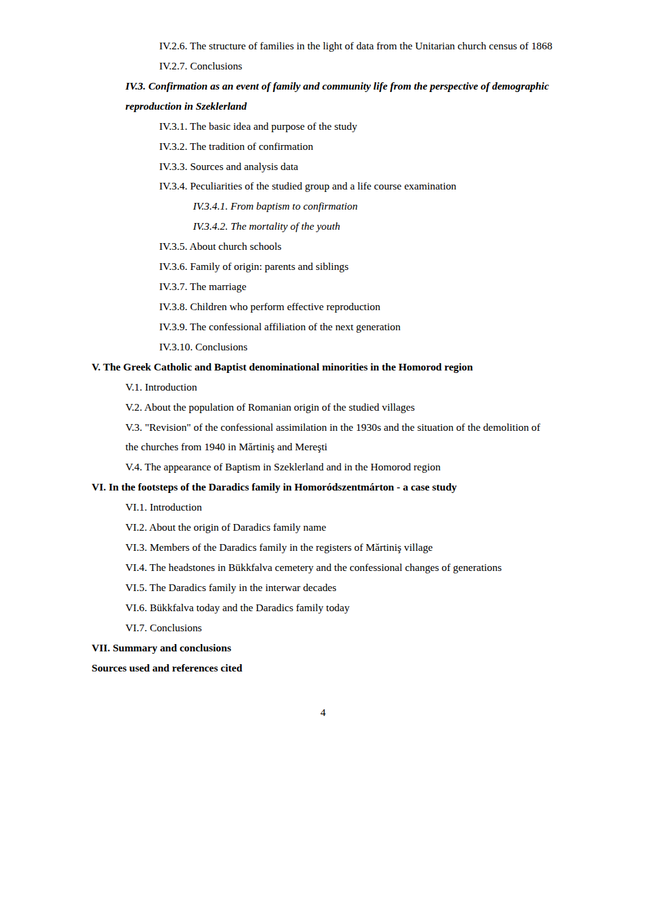IV.2.6. The structure of families in the light of data from the Unitarian church census of 1868
IV.2.7. Conclusions
IV.3. Confirmation as an event of family and community life from the perspective of demographic reproduction in Szeklerland
IV.3.1. The basic idea and purpose of the study
IV.3.2. The tradition of confirmation
IV.3.3. Sources and analysis data
IV.3.4. Peculiarities of the studied group and a life course examination
IV.3.4.1. From baptism to confirmation
IV.3.4.2. The mortality of the youth
IV.3.5. About church schools
IV.3.6. Family of origin: parents and siblings
IV.3.7. The marriage
IV.3.8. Children who perform effective reproduction
IV.3.9. The confessional affiliation of the next generation
IV.3.10. Conclusions
V. The Greek Catholic and Baptist denominational minorities in the Homorod region
V.1. Introduction
V.2. About the population of Romanian origin of the studied villages
V.3. "Revision" of the confessional assimilation in the 1930s and the situation of the demolition of the churches from 1940 in Mărtiniş and Mereşti
V.4. The appearance of Baptism in Szeklerland and in the Homorod region
VI. In the footsteps of the Daradics family in Homoródszentmárton - a case study
VI.1. Introduction
VI.2. About the origin of Daradics family name
VI.3. Members of the Daradics family in the registers of Mărtiniş village
VI.4. The headstones in Bükkfalva cemetery and the confessional changes of generations
VI.5. The Daradics family in the interwar decades
VI.6. Bükkfalva today and the Daradics family today
VI.7. Conclusions
VII. Summary and conclusions
Sources used and references cited
4